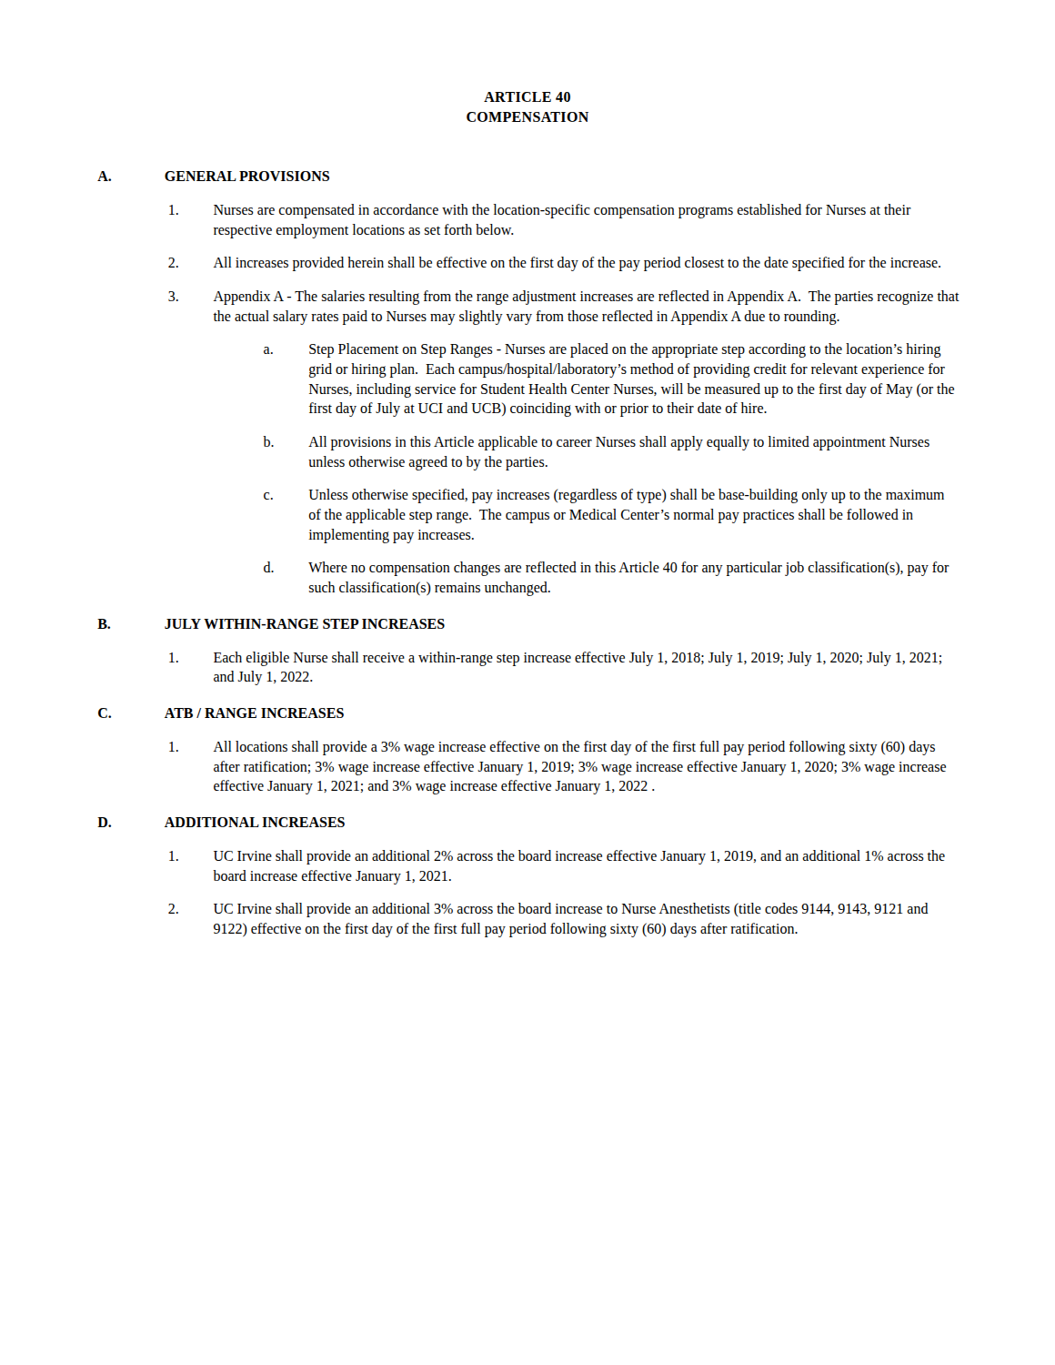ARTICLE 40COMPENSATION
A.
GENERAL PROVISIONS
1.
Nurses are compensated in accordance with the location-specific compensation programs established for Nurses at their respective employment locations as set forth below.
2.
All increases provided herein shall be effective on the first day of the pay period closest to the date specified for the increase.
3.
Appendix A - The salaries resulting from the range adjustment increases are reflected in Appendix A. The parties recognize that the actual salary rates paid to Nurses may slightly vary from those reflected in Appendix A due to rounding.
a.
Step Placement on Step Ranges - Nurses are placed on the appropriate step according to the location’s hiring grid or hiring plan. Each campus/hospital/laboratory’s method of providing credit for relevant experience for Nurses, including service for Student Health Center Nurses, will be measured up to the first day of May (or the first day of July at UCI and UCB) coinciding with or prior to their date of hire.
b.
All provisions in this Article applicable to career Nurses shall apply equally to limited appointment Nurses unless otherwise agreed to by the parties.
c.
Unless otherwise specified, pay increases (regardless of type) shall be base-building only up to the maximum of the applicable step range. The campus or Medical Center’s normal pay practices shall be followed in implementing pay increases.
d.
Where no compensation changes are reflected in this Article 40 for any particular job classification(s), pay for such classification(s) remains unchanged.
B.
JULY WITHIN-RANGE STEP INCREASES
1.
Each eligible Nurse shall receive a within-range step increase effective July 1, 2018; July 1, 2019; July 1, 2020; July 1, 2021; and July 1, 2022.
C.
ATB / RANGE INCREASES
1.
All locations shall provide a 3% wage increase effective on the first day of the first full pay period following sixty (60) days after ratification; 3% wage increase effective January 1, 2019; 3% wage increase effective January 1, 2020; 3% wage increase effective January 1, 2021; and 3% wage increase effective January 1, 2022 .
D.
ADDITIONAL INCREASES
1.
UC Irvine shall provide an additional 2% across the board increase effective January 1, 2019, and an additional 1% across the board increase effective January 1, 2021.
2.
UC Irvine shall provide an additional 3% across the board increase to Nurse Anesthetists (title codes 9144, 9143, 9121 and 9122) effective on the first day of the first full pay period following sixty (60) days after ratification.